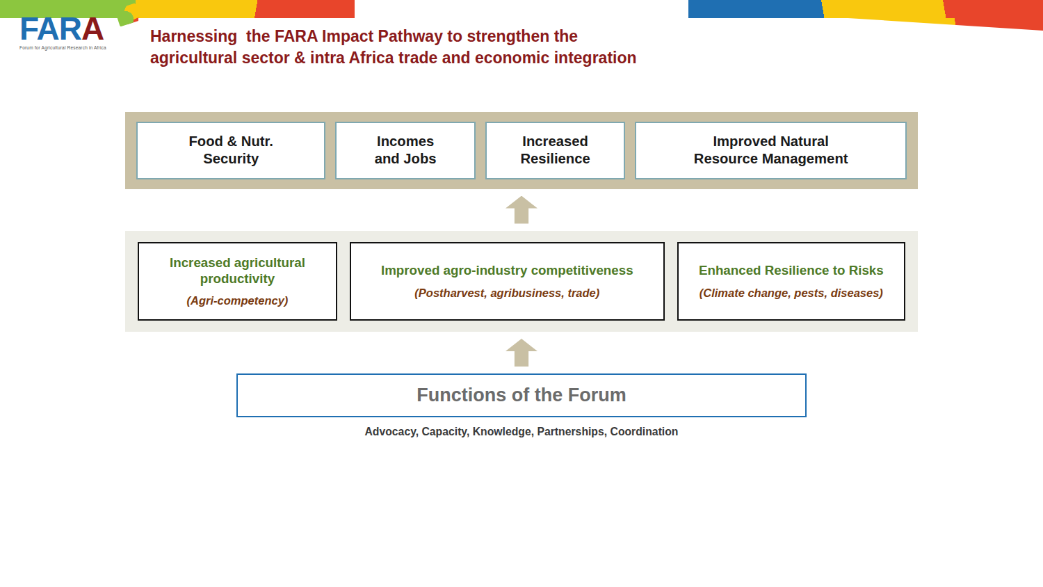FARA
Forum for Agricultural Research in Africa
Harnessing the FARA Impact Pathway to strengthen the
agricultural sector & intra Africa trade and economic integration
Food & Nutr.
Security
Incomes
and Jobs
Increased
Resilience
Improved Natural
Resource Management
Increased agricultural productivity
(Agri-competency)
Improved agro-industry competitiveness
(Postharvest, agribusiness, trade)
Enhanced Resilience to Risks
(Climate change, pests, diseases)
Functions of the Forum
Advocacy, Capacity, Knowledge, Partnerships, Coordination